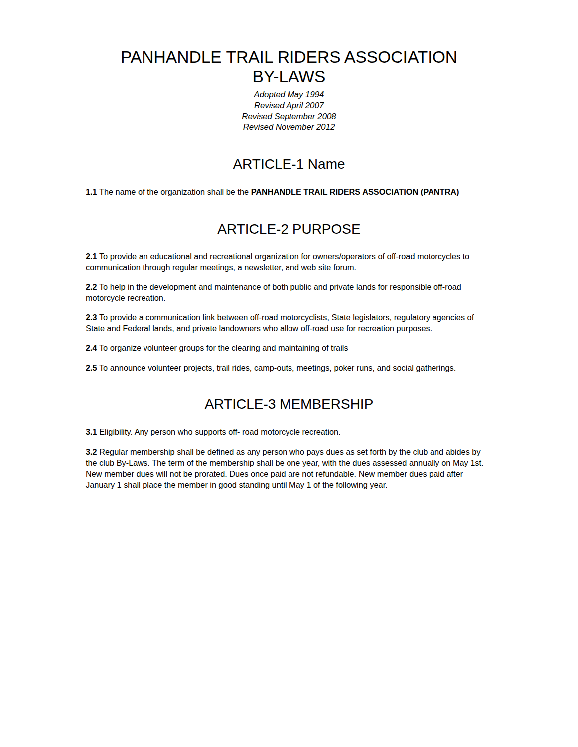PANHANDLE TRAIL RIDERS ASSOCIATION
BY-LAWS
Adopted May 1994
Revised April 2007
Revised September 2008
Revised November 2012
ARTICLE-1 Name
1.1 The name of the organization shall be the PANHANDLE TRAIL RIDERS ASSOCIATION (PANTRA)
ARTICLE-2 PURPOSE
2.1 To provide an educational and recreational organization for owners/operators of off-road motorcycles to communication through regular meetings, a newsletter, and web site forum.
2.2 To help in the development and maintenance of both public and private lands for responsible off-road motorcycle recreation.
2.3 To provide a communication link between off-road motorcyclists, State legislators, regulatory agencies of State and Federal lands, and private landowners who allow off-road use for recreation purposes.
2.4 To organize volunteer groups for the clearing and maintaining of trails
2.5 To announce volunteer projects, trail rides, camp-outs, meetings, poker runs, and social gatherings.
ARTICLE-3 MEMBERSHIP
3.1 Eligibility. Any person who supports off- road motorcycle recreation.
3.2 Regular membership shall be defined as any person who pays dues as set forth by the club and abides by the club By-Laws. The term of the membership shall be one year, with the dues assessed annually on May 1st. New member dues will not be prorated. Dues once paid are not refundable. New member dues paid after January 1 shall place the member in good standing until May 1 of the following year.